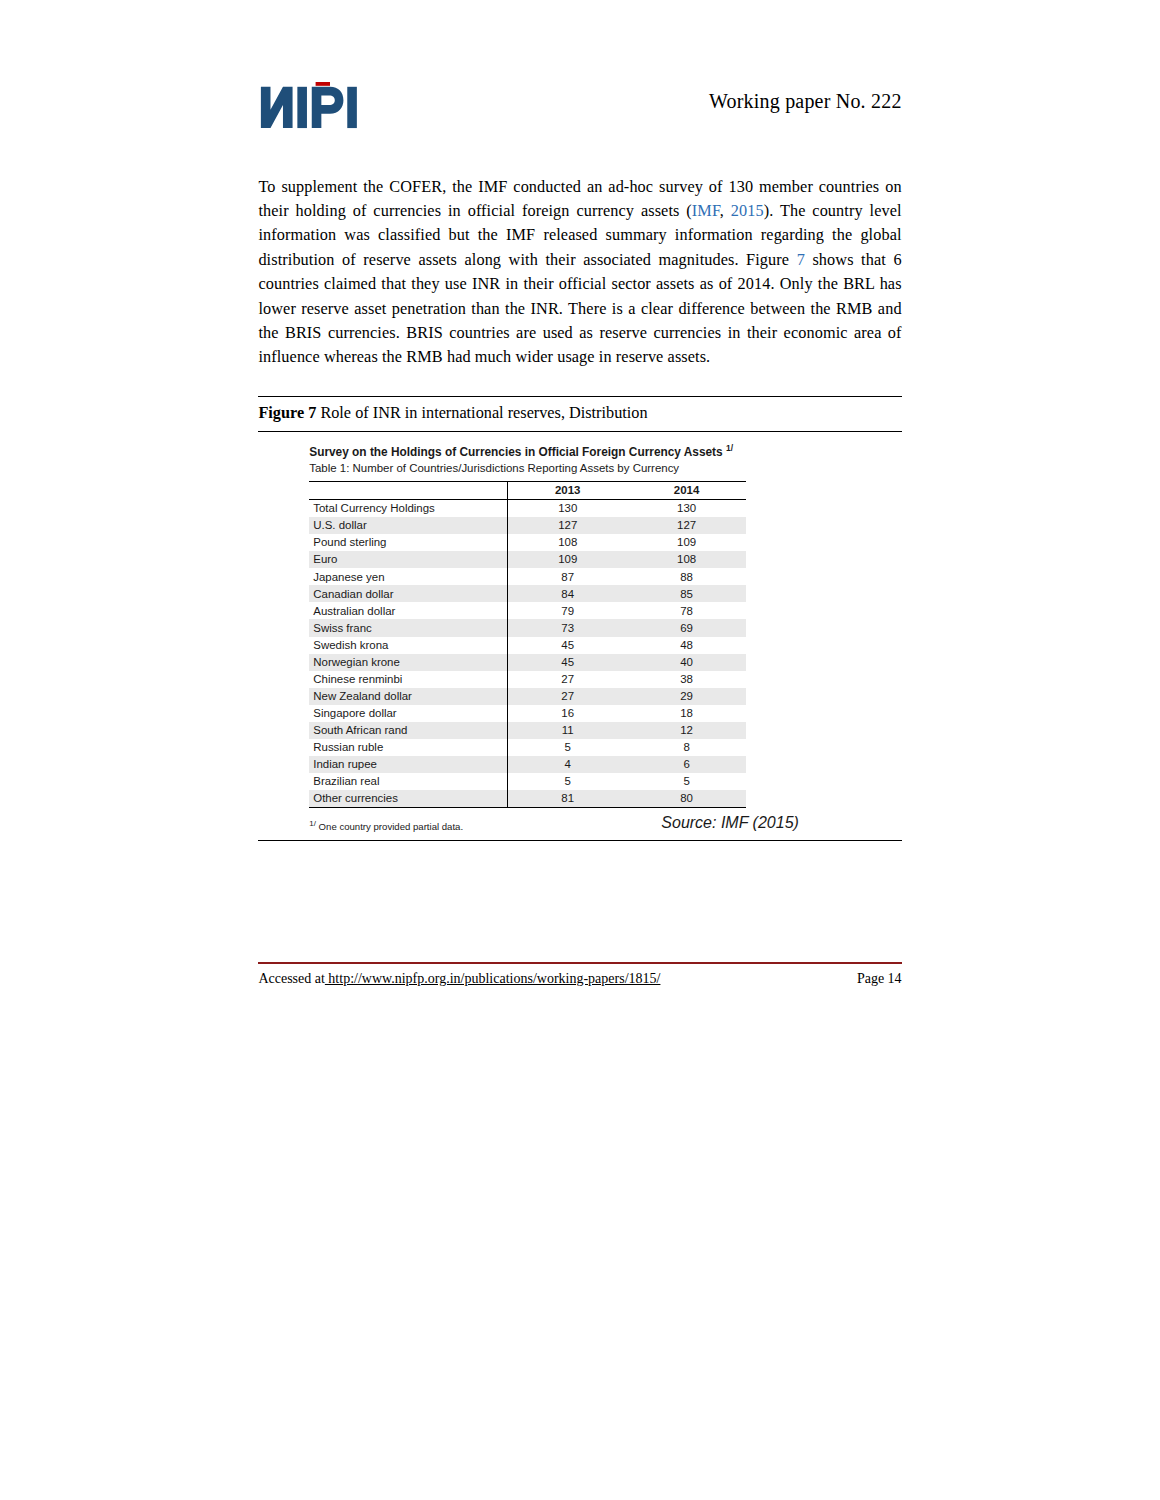Working paper No. 222
To supplement the COFER, the IMF conducted an ad-hoc survey of 130 member countries on their holding of currencies in official foreign currency assets (IMF, 2015). The country level information was classified but the IMF released summary information regarding the global distribution of reserve assets along with their associated magnitudes. Figure 7 shows that 6 countries claimed that they use INR in their official sector assets as of 2014. Only the BRL has lower reserve asset penetration than the INR. There is a clear difference between the RMB and the BRIS currencies. BRIS countries are used as reserve currencies in their economic area of influence whereas the RMB had much wider usage in reserve assets.
Figure 7 Role of INR in international reserves, Distribution
Survey on the Holdings of Currencies in Official Foreign Currency Assets 1/
Table 1: Number of Countries/Jurisdictions Reporting Assets by Currency
| | 2013 | 2014 |
| --- | --- | --- |
| Total Currency Holdings | 130 | 130 |
| U.S. dollar | 127 | 127 |
| Pound sterling | 108 | 109 |
| Euro | 109 | 108 |
| Japanese yen | 87 | 88 |
| Canadian dollar | 84 | 85 |
| Australian dollar | 79 | 78 |
| Swiss franc | 73 | 69 |
| Swedish krona | 45 | 48 |
| Norwegian krone | 45 | 40 |
| Chinese renminbi | 27 | 38 |
| New Zealand dollar | 27 | 29 |
| Singapore dollar | 16 | 18 |
| South African rand | 11 | 12 |
| Russian ruble | 5 | 8 |
| Indian rupee | 4 | 6 |
| Brazilian real | 5 | 5 |
| Other currencies | 81 | 80 |
1/ One country provided partial data.
Source: IMF (2015)
Accessed at http://www.nipfp.org.in/publications/working-papers/1815/
Page 14